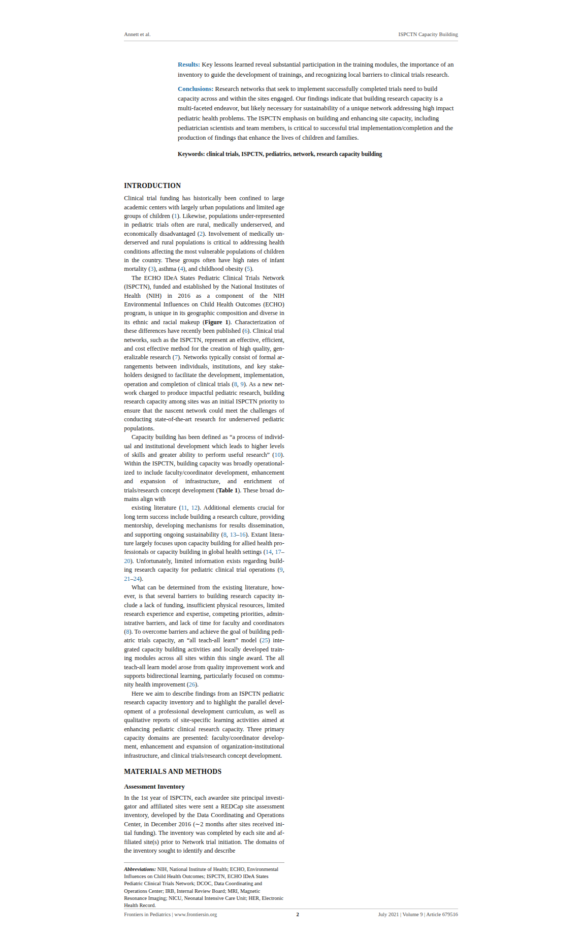Annett et al.
ISPCTN Capacity Building
Results: Key lessons learned reveal substantial participation in the training modules, the importance of an inventory to guide the development of trainings, and recognizing local barriers to clinical trials research.
Conclusions: Research networks that seek to implement successfully completed trials need to build capacity across and within the sites engaged. Our findings indicate that building research capacity is a multi-faceted endeavor, but likely necessary for sustainability of a unique network addressing high impact pediatric health problems. The ISPCTN emphasis on building and enhancing site capacity, including pediatrician scientists and team members, is critical to successful trial implementation/completion and the production of findings that enhance the lives of children and families.
Keywords: clinical trials, ISPCTN, pediatrics, network, research capacity building
Introduction
Clinical trial funding has historically been confined to large academic centers with largely urban populations and limited age groups of children (1). Likewise, populations under-represented in pediatric trials often are rural, medically underserved, and economically disadvantaged (2). Involvement of medically underserved and rural populations is critical to addressing health conditions affecting the most vulnerable populations of children in the country. These groups often have high rates of infant mortality (3), asthma (4), and childhood obesity (5).
The ECHO IDeA States Pediatric Clinical Trials Network (ISPCTN), funded and established by the National Institutes of Health (NIH) in 2016 as a component of the NIH Environmental Influences on Child Health Outcomes (ECHO) program, is unique in its geographic composition and diverse in its ethnic and racial makeup (Figure 1). Characterization of these differences have recently been published (6). Clinical trial networks, such as the ISPCTN, represent an effective, efficient, and cost effective method for the creation of high quality, generalizable research (7). Networks typically consist of formal arrangements between individuals, institutions, and key stakeholders designed to facilitate the development, implementation, operation and completion of clinical trials (8, 9). As a new network charged to produce impactful pediatric research, building research capacity among sites was an initial ISPCTN priority to ensure that the nascent network could meet the challenges of conducting state-of-the-art research for underserved pediatric populations.
Capacity building has been defined as “a process of individual and institutional development which leads to higher levels of skills and greater ability to perform useful research” (10). Within the ISPCTN, building capacity was broadly operationalized to include faculty/coordinator development, enhancement and expansion of infrastructure, and enrichment of trials/research concept development (Table 1). These broad domains align with
existing literature (11, 12). Additional elements crucial for long term success include building a research culture, providing mentorship, developing mechanisms for results dissemination, and supporting ongoing sustainability (8, 13–16). Extant literature largely focuses upon capacity building for allied health professionals or capacity building in global health settings (14, 17–20). Unfortunately, limited information exists regarding building research capacity for pediatric clinical trial operations (9, 21–24).
What can be determined from the existing literature, however, is that several barriers to building research capacity include a lack of funding, insufficient physical resources, limited research experience and expertise, competing priorities, administrative barriers, and lack of time for faculty and coordinators (8). To overcome barriers and achieve the goal of building pediatric trials capacity, an “all teach-all learn” model (25) integrated capacity building activities and locally developed training modules across all sites within this single award. The all teach-all learn model arose from quality improvement work and supports bidirectional learning, particularly focused on community health improvement (26).
Here we aim to describe findings from an ISPCTN pediatric research capacity inventory and to highlight the parallel development of a professional development curriculum, as well as qualitative reports of site-specific learning activities aimed at enhancing pediatric clinical research capacity. Three primary capacity domains are presented: faculty/coordinator development, enhancement and expansion of organization-institutional infrastructure, and clinical trials/research concept development.
Materials and Methods
Assessment Inventory
In the 1st year of ISPCTN, each awardee site principal investigator and affiliated sites were sent a REDCap site assessment inventory, developed by the Data Coordinating and Operations Center, in December 2016 (∼2 months after sites received initial funding). The inventory was completed by each site and affiliated site(s) prior to Network trial initiation. The domains of the inventory sought to identify and describe
Abbreviations: NIH, National Institute of Health; ECHO, Environmental Influences on Child Health Outcomes; ISPCTN, ECHO IDeA States Pediatric Clinical Trials Network; DCOC, Data Coordinating and Operations Center; IRB, Internal Review Board; MRI, Magnetic Resonance Imaging; NICU, Neonatal Intensive Care Unit; HER, Electronic Health Record.
Frontiers in Pediatrics | www.frontiersin.org
2
July 2021 | Volume 9 | Article 679516